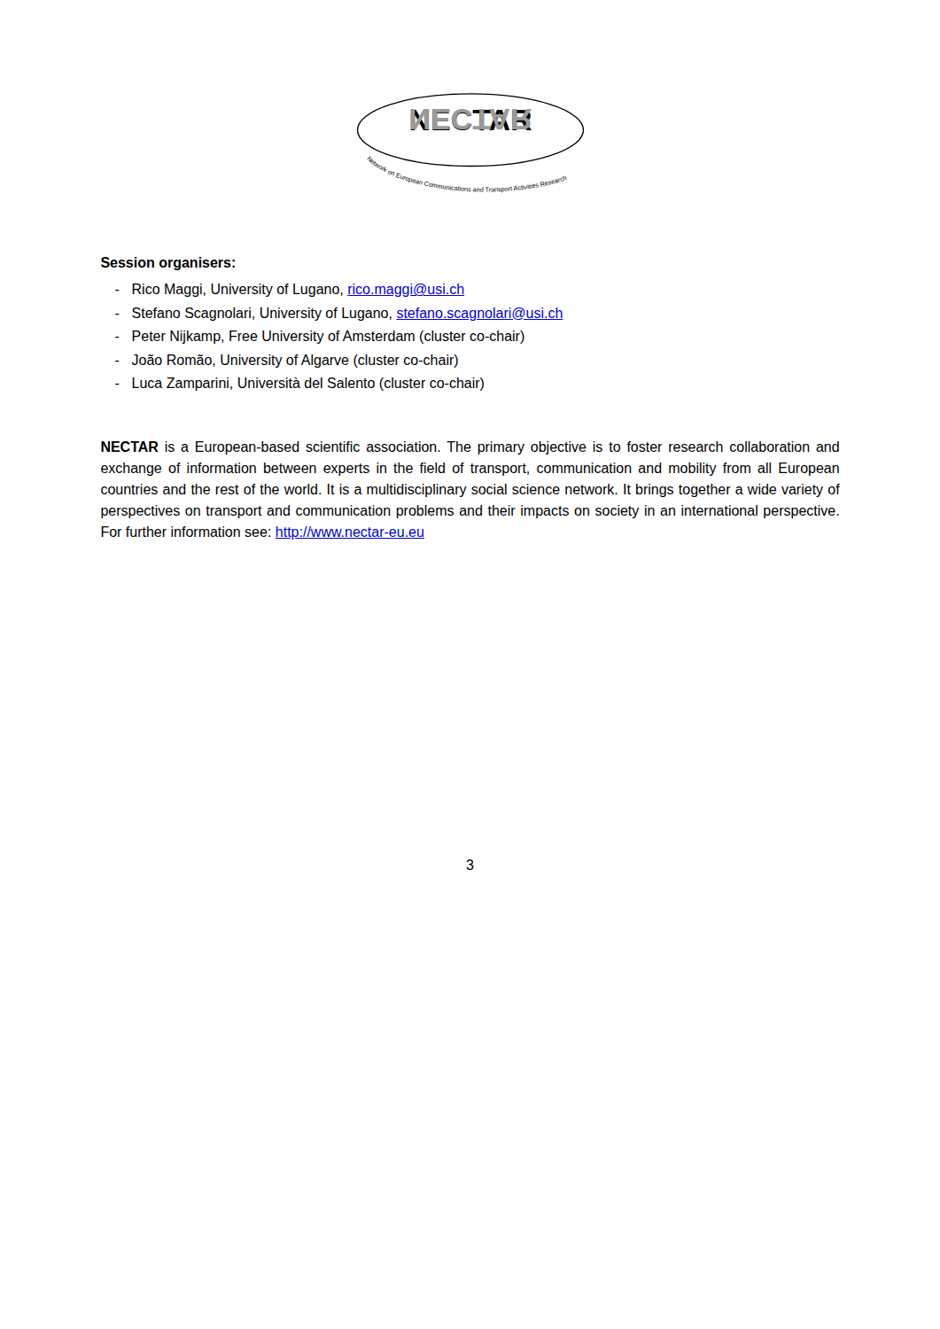NECTAR NECTAR Network on European Communications and Transport Activities Research
Session organisers:
Rico Maggi, University of Lugano, rico.maggi@usi.ch
Stefano Scagnolari, University of Lugano, stefano.scagnolari@usi.ch
Peter Nijkamp, Free University of Amsterdam (cluster co-chair)
João Romão, University of Algarve (cluster co-chair)
Luca Zamparini, Università del Salento (cluster co-chair)
NECTAR is a European-based scientific association. The primary objective is to foster research collaboration and exchange of information between experts in the field of transport, communication and mobility from all European countries and the rest of the world. It is a multidisciplinary social science network. It brings together a wide variety of perspectives on transport and communication problems and their impacts on society in an international perspective. For further information see: http://www.nectar-eu.eu
3